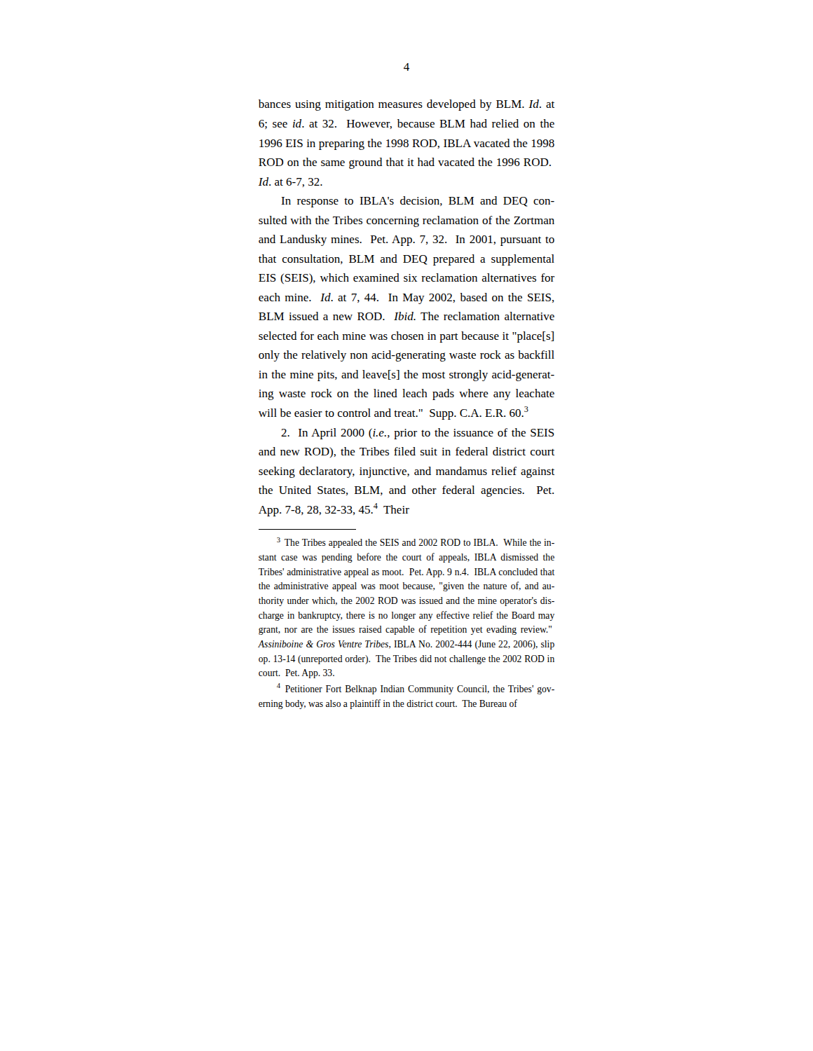4
bances using mitigation measures developed by BLM. Id. at 6; see id. at 32. However, because BLM had relied on the 1996 EIS in preparing the 1998 ROD, IBLA vacated the 1998 ROD on the same ground that it had vacated the 1996 ROD. Id. at 6-7, 32.
In response to IBLA's decision, BLM and DEQ consulted with the Tribes concerning reclamation of the Zortman and Landusky mines. Pet. App. 7, 32. In 2001, pursuant to that consultation, BLM and DEQ prepared a supplemental EIS (SEIS), which examined six reclamation alternatives for each mine. Id. at 7, 44. In May 2002, based on the SEIS, BLM issued a new ROD. Ibid. The reclamation alternative selected for each mine was chosen in part because it "place[s] only the relatively non acid-generating waste rock as backfill in the mine pits, and leave[s] the most strongly acid-generating waste rock on the lined leach pads where any leachate will be easier to control and treat." Supp. C.A. E.R. 60.3
2. In April 2000 (i.e., prior to the issuance of the SEIS and new ROD), the Tribes filed suit in federal district court seeking declaratory, injunctive, and mandamus relief against the United States, BLM, and other federal agencies. Pet. App. 7-8, 28, 32-33, 45.4 Their
3 The Tribes appealed the SEIS and 2002 ROD to IBLA. While the instant case was pending before the court of appeals, IBLA dismissed the Tribes' administrative appeal as moot. Pet. App. 9 n.4. IBLA concluded that the administrative appeal was moot because, "given the nature of, and authority under which, the 2002 ROD was issued and the mine operator's discharge in bankruptcy, there is no longer any effective relief the Board may grant, nor are the issues raised capable of repetition yet evading review." Assiniboine & Gros Ventre Tribes, IBLA No. 2002-444 (June 22, 2006), slip op. 13-14 (unreported order). The Tribes did not challenge the 2002 ROD in court. Pet. App. 33.
4 Petitioner Fort Belknap Indian Community Council, the Tribes' governing body, was also a plaintiff in the district court. The Bureau of